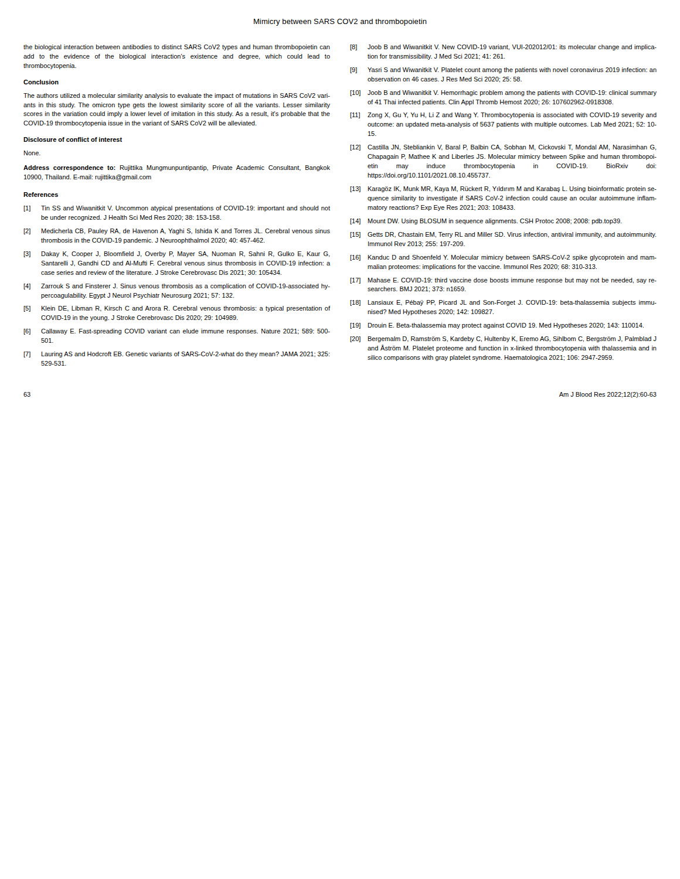Mimicry between SARS COV2 and thrombopoietin
the biological interaction between antibodies to distinct SARS CoV2 types and human thrombopoietin can add to the evidence of the biological interaction's existence and degree, which could lead to thrombocytopenia.
Conclusion
The authors utilized a molecular similarity analysis to evaluate the impact of mutations in SARS CoV2 variants in this study. The omicron type gets the lowest similarity score of all the variants. Lesser similarity scores in the variation could imply a lower level of imitation in this study. As a result, it's probable that the COVID-19 thrombocytopenia issue in the variant of SARS CoV2 will be alleviated.
Disclosure of conflict of interest
None.
Address correspondence to: Rujittika Mungmunpuntipantip, Private Academic Consultant, Bangkok 10900, Thailand. E-mail: rujittika@gmail.com
References
Tin SS and Wiwanitkit V. Uncommon atypical presentations of COVID-19: important and should not be under recognized. J Health Sci Med Res 2020; 38: 153-158.
Medicherla CB, Pauley RA, de Havenon A, Yaghi S, Ishida K and Torres JL. Cerebral venous sinus thrombosis in the COVID-19 pandemic. J Neuroophthalmol 2020; 40: 457-462.
Dakay K, Cooper J, Bloomfield J, Overby P, Mayer SA, Nuoman R, Sahni R, Gulko E, Kaur G, Santarelli J, Gandhi CD and Al-Mufti F. Cerebral venous sinus thrombosis in COVID-19 infection: a case series and review of the literature. J Stroke Cerebrovasc Dis 2021; 30: 105434.
Zarrouk S and Finsterer J. Sinus venous thrombosis as a complication of COVID-19-associated hypercoagulability. Egypt J Neurol Psychiatr Neurosurg 2021; 57: 132.
Klein DE, Libman R, Kirsch C and Arora R. Cerebral venous thrombosis: a typical presentation of COVID-19 in the young. J Stroke Cerebrovasc Dis 2020; 29: 104989.
Callaway E. Fast-spreading COVID variant can elude immune responses. Nature 2021; 589: 500-501.
Lauring AS and Hodcroft EB. Genetic variants of SARS-CoV-2-what do they mean? JAMA 2021; 325: 529-531.
Joob B and Wiwanitkit V. New COVID-19 variant, VUI-202012/01: its molecular change and implication for transmissibility. J Med Sci 2021; 41: 261.
Yasri S and Wiwanitkit V. Platelet count among the patients with novel coronavirus 2019 infection: an observation on 46 cases. J Res Med Sci 2020; 25: 58.
Joob B and Wiwanitkit V. Hemorrhagic problem among the patients with COVID-19: clinical summary of 41 Thai infected patients. Clin Appl Thromb Hemost 2020; 26: 107602962-0918308.
Zong X, Gu Y, Yu H, Li Z and Wang Y. Thrombocytopenia is associated with COVID-19 severity and outcome: an updated meta-analysis of 5637 patients with multiple outcomes. Lab Med 2021; 52: 10-15.
Castilla JN, Stebliankin V, Baral P, Balbin CA, Sobhan M, Cickovski T, Mondal AM, Narasimhan G, Chapagain P, Mathee K and Liberles JS. Molecular mimicry between Spike and human thrombopoietin may induce thrombocytopenia in COVID-19. BioRxiv doi: https://doi.org/10.1101/2021.08.10.455737.
Karagöz IK, Munk MR, Kaya M, Rückert R, Yıldırım M and Karabaş L. Using bioinformatic protein sequence similarity to investigate if SARS CoV-2 infection could cause an ocular autoimmune inflammatory reactions? Exp Eye Res 2021; 203: 108433.
Mount DW. Using BLOSUM in sequence alignments. CSH Protoc 2008; 2008: pdb.top39.
Getts DR, Chastain EM, Terry RL and Miller SD. Virus infection, antiviral immunity, and autoimmunity. Immunol Rev 2013; 255: 197-209.
Kanduc D and Shoenfeld Y. Molecular mimicry between SARS-CoV-2 spike glycoprotein and mammalian proteomes: implications for the vaccine. Immunol Res 2020; 68: 310-313.
Mahase E. COVID-19: third vaccine dose boosts immune response but may not be needed, say researchers. BMJ 2021; 373: n1659.
Lansiaux E, Pébaÿ PP, Picard JL and Son-Forget J. COVID-19: beta-thalassemia subjects immunised? Med Hypotheses 2020; 142: 109827.
Drouin E. Beta-thalassemia may protect against COVID 19. Med Hypotheses 2020; 143: 110014.
Bergemalm D, Ramström S, Kardeby C, Hultenby K, Eremo AG, Sihlbom C, Bergström J, Palmblad J and Åström M. Platelet proteome and function in x-linked thrombocytopenia with thalassemia and in silico comparisons with gray platelet syndrome. Haematologica 2021; 106: 2947-2959.
63
Am J Blood Res 2022;12(2):60-63